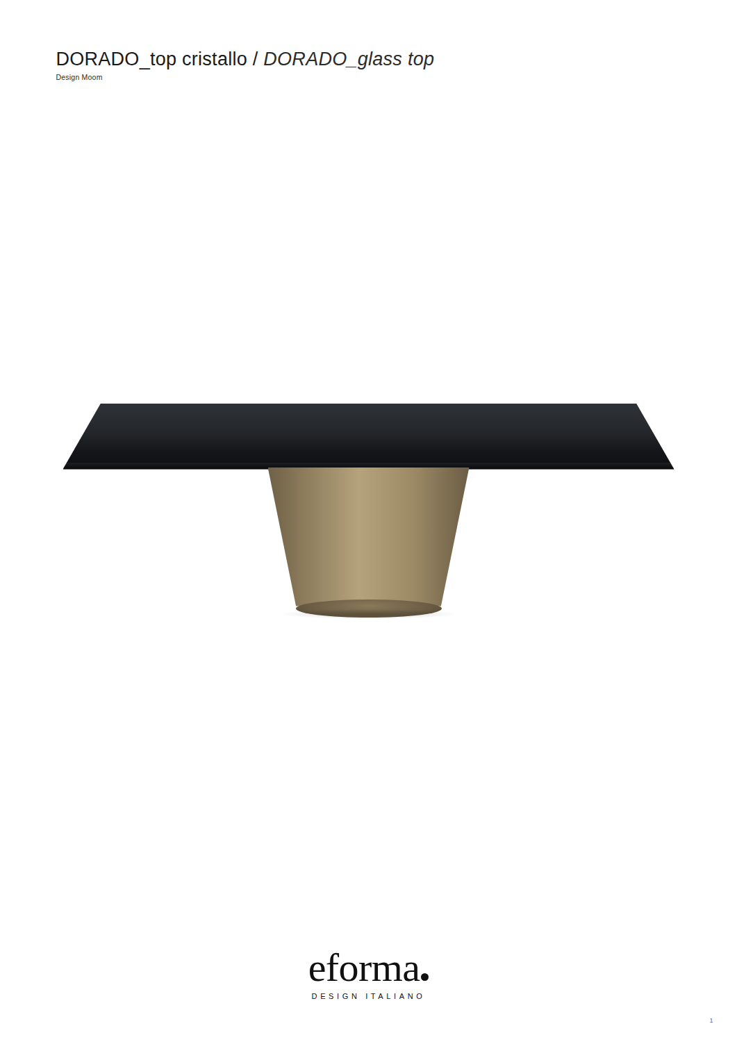DORADO_top cristallo / DORADO_glass top
Design Moom
eforma
DESIGN ITALIANO
1